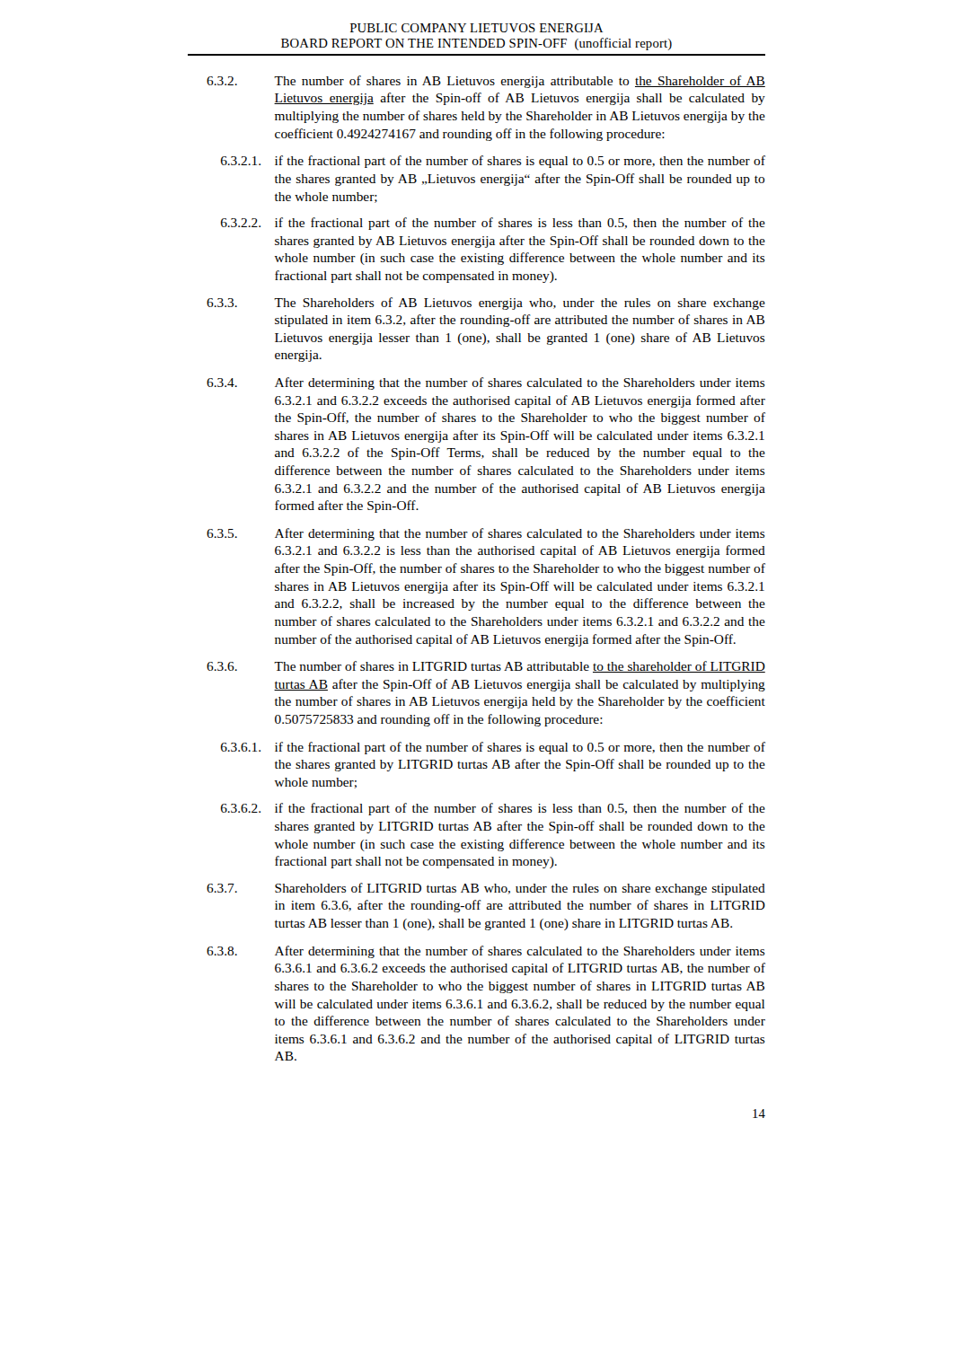PUBLIC COMPANY LIETUVOS ENERGIJA
BOARD REPORT ON THE INTENDED SPIN-OFF (unofficial report)
6.3.2.
The number of shares in AB Lietuvos energija attributable to the Shareholder of AB Lietuvos energija after the Spin-off of AB Lietuvos energija shall be calculated by multiplying the number of shares held by the Shareholder in AB Lietuvos energija by the coefficient 0.4924274167 and rounding off in the following procedure:
6.3.2.1.
if the fractional part of the number of shares is equal to 0.5 or more, then the number of the shares granted by AB „Lietuvos energija“ after the Spin-Off shall be rounded up to the whole number;
6.3.2.2.
if the fractional part of the number of shares is less than 0.5, then the number of the shares granted by AB Lietuvos energija after the Spin-Off shall be rounded down to the whole number (in such case the existing difference between the whole number and its fractional part shall not be compensated in money).
6.3.3.
The Shareholders of AB Lietuvos energija who, under the rules on share exchange stipulated in item 6.3.2, after the rounding-off are attributed the number of shares in AB Lietuvos energija lesser than 1 (one), shall be granted 1 (one) share of AB Lietuvos energija.
6.3.4.
After determining that the number of shares calculated to the Shareholders under items 6.3.2.1 and 6.3.2.2 exceeds the authorised capital of AB Lietuvos energija formed after the Spin-Off, the number of shares to the Shareholder to who the biggest number of shares in AB Lietuvos energija after its Spin-Off will be calculated under items 6.3.2.1 and 6.3.2.2 of the Spin-Off Terms, shall be reduced by the number equal to the difference between the number of shares calculated to the Shareholders under items 6.3.2.1 and 6.3.2.2 and the number of the authorised capital of AB Lietuvos energija formed after the Spin-Off.
6.3.5.
After determining that the number of shares calculated to the Shareholders under items 6.3.2.1 and 6.3.2.2 is less than the authorised capital of AB Lietuvos energija formed after the Spin-Off, the number of shares to the Shareholder to who the biggest number of shares in AB Lietuvos energija after its Spin-Off will be calculated under items 6.3.2.1 and 6.3.2.2, shall be increased by the number equal to the difference between the number of shares calculated to the Shareholders under items 6.3.2.1 and 6.3.2.2 and the number of the authorised capital of AB Lietuvos energija formed after the Spin-Off.
6.3.6.
The number of shares in LITGRID turtas AB attributable to the shareholder of LITGRID turtas AB after the Spin-Off of AB Lietuvos energija shall be calculated by multiplying the number of shares in AB Lietuvos energija held by the Shareholder by the coefficient 0.5075725833 and rounding off in the following procedure:
6.3.6.1.
if the fractional part of the number of shares is equal to 0.5 or more, then the number of the shares granted by LITGRID turtas AB after the Spin-Off shall be rounded up to the whole number;
6.3.6.2.
if the fractional part of the number of shares is less than 0.5, then the number of the shares granted by LITGRID turtas AB after the Spin-off shall be rounded down to the whole number (in such case the existing difference between the whole number and its fractional part shall not be compensated in money).
6.3.7.
Shareholders of LITGRID turtas AB who, under the rules on share exchange stipulated in item 6.3.6, after the rounding-off are attributed the number of shares in LITGRID turtas AB lesser than 1 (one), shall be granted 1 (one) share in LITGRID turtas AB.
6.3.8.
After determining that the number of shares calculated to the Shareholders under items 6.3.6.1 and 6.3.6.2 exceeds the authorised capital of LITGRID turtas AB, the number of shares to the Shareholder to who the biggest number of shares in LITGRID turtas AB will be calculated under items 6.3.6.1 and 6.3.6.2, shall be reduced by the number equal to the difference between the number of shares calculated to the Shareholders under items 6.3.6.1 and 6.3.6.2 and the number of the authorised capital of LITGRID turtas AB.
14